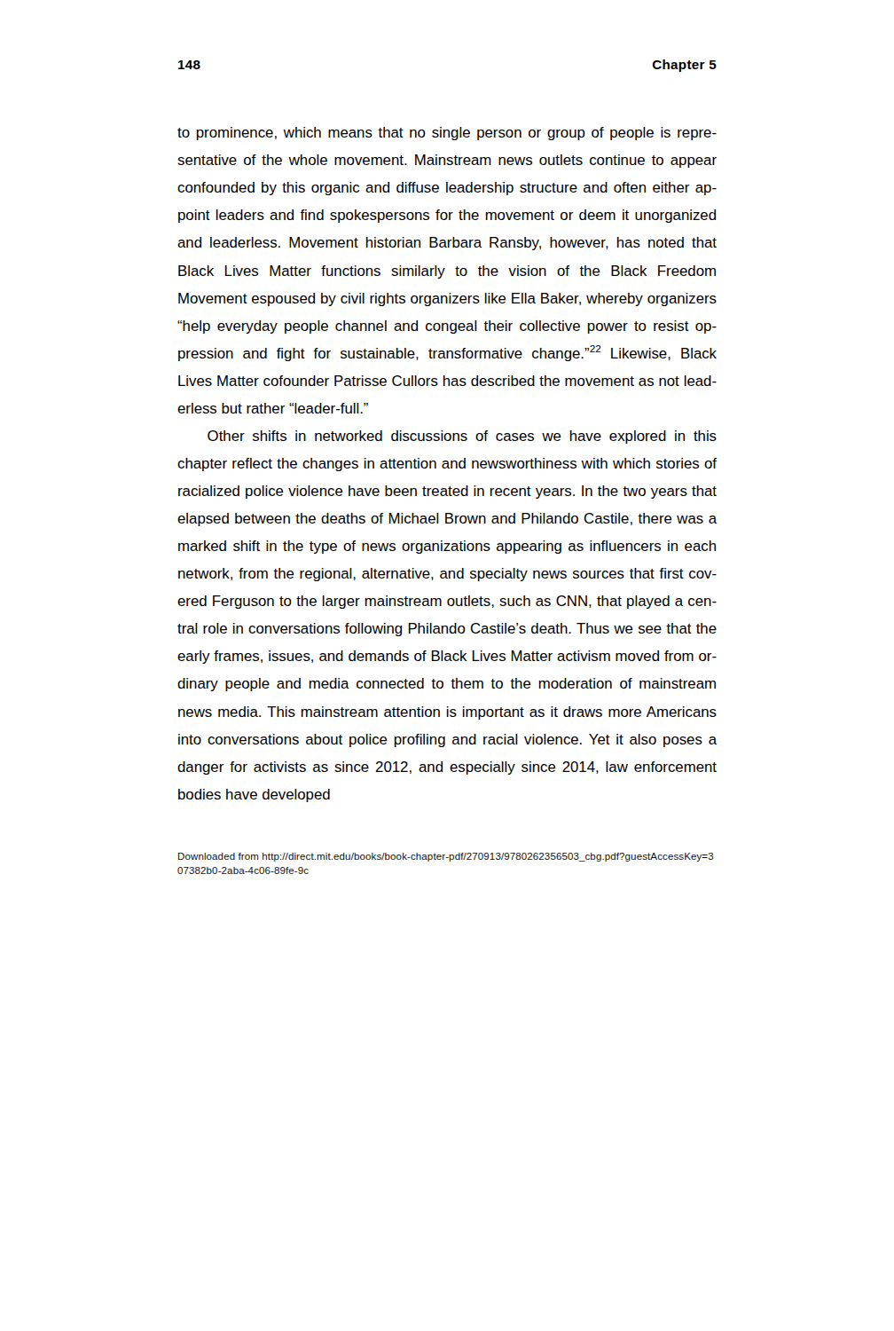148 Chapter 5
to prominence, which means that no single person or group of people is representative of the whole movement. Mainstream news outlets continue to appear confounded by this organic and diffuse leadership structure and often either appoint leaders and find spokespersons for the movement or deem it unorganized and leaderless. Movement historian Barbara Ransby, however, has noted that Black Lives Matter functions similarly to the vision of the Black Freedom Movement espoused by civil rights organizers like Ella Baker, whereby organizers “help everyday people channel and congeal their collective power to resist oppression and fight for sustainable, transformative change.”22 Likewise, Black Lives Matter cofounder Patrisse Cullors has described the movement as not leaderless but rather “leader-full.”
Other shifts in networked discussions of cases we have explored in this chapter reflect the changes in attention and newsworthiness with which stories of racialized police violence have been treated in recent years. In the two years that elapsed between the deaths of Michael Brown and Philando Castile, there was a marked shift in the type of news organizations appearing as influencers in each network, from the regional, alternative, and specialty news sources that first covered Ferguson to the larger mainstream outlets, such as CNN, that played a central role in conversations following Philando Castile’s death. Thus we see that the early frames, issues, and demands of Black Lives Matter activism moved from ordinary people and media connected to them to the moderation of mainstream news media. This mainstream attention is important as it draws more Americans into conversations about police profiling and racial violence. Yet it also poses a danger for activists as since 2012, and especially since 2014, law enforcement bodies have developed
Downloaded from http://direct.mit.edu/books/book-chapter-pdf/270913/9780262356503_cbg.pdf?guestAccessKey=307382b0-2aba-4c06-89fe-9c